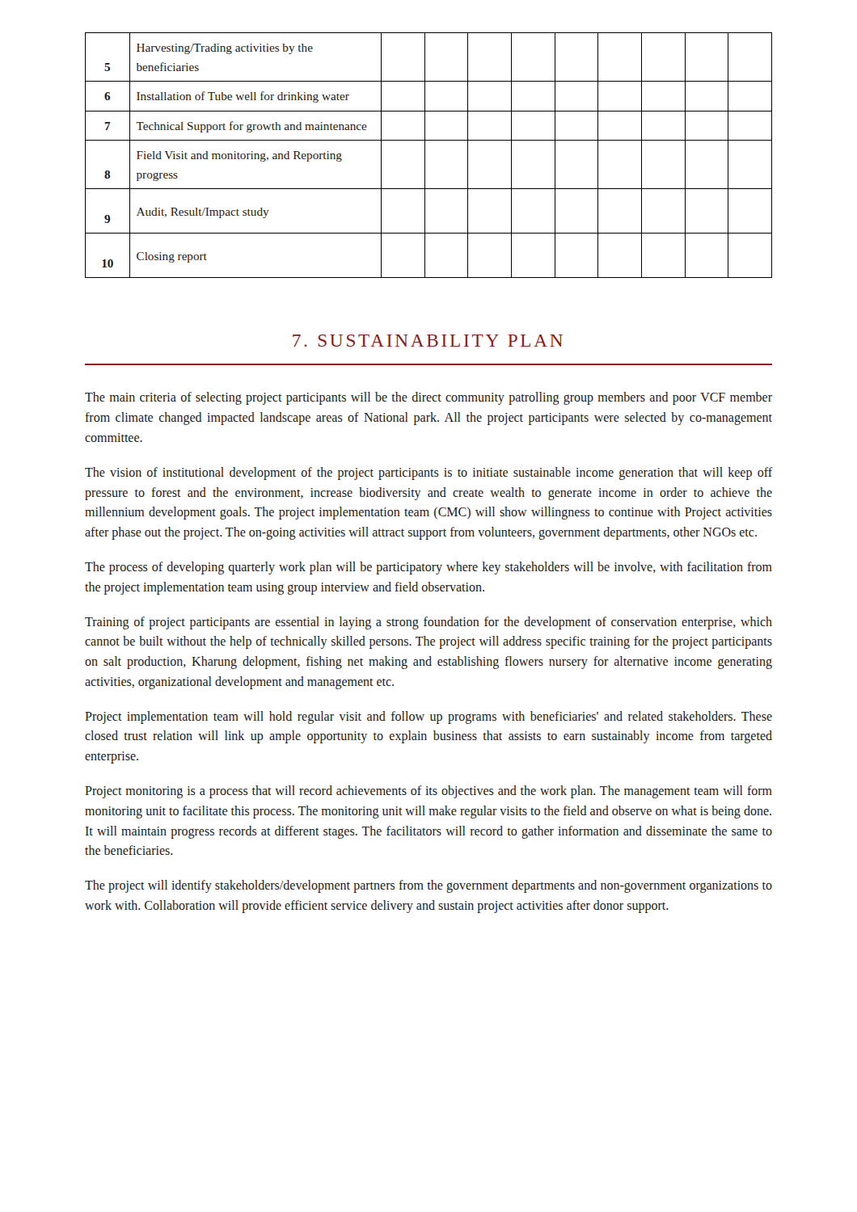| 5 | Harvesting/Trading activities by the beneficiaries | | | | | | | | | |
| 6 | Installation of Tube well for drinking water | | | | | | | | | |
| 7 | Technical Support for growth and maintenance | | | | | | | | | |
| 8 | Field Visit and monitoring, and Reporting progress | | | | | | | | | |
| 9 | Audit, Result/Impact study | | | | | | | | | |
| 10 | Closing report | | | | | | | | | |
7. SUSTAINABILITY PLAN
The main criteria of selecting project participants will be the direct community patrolling group members and poor VCF member from climate changed impacted landscape areas of National park. All the project participants were selected by co-management committee.
The vision of institutional development of the project participants is to initiate sustainable income generation that will keep off pressure to forest and the environment, increase biodiversity and create wealth to generate income in order to achieve the millennium development goals. The project implementation team (CMC) will show willingness to continue with Project activities after phase out the project. The on-going activities will attract support from volunteers, government departments, other NGOs etc.
The process of developing quarterly work plan will be participatory where key stakeholders will be involve, with facilitation from the project implementation team using group interview and field observation.
Training of project participants are essential in laying a strong foundation for the development of conservation enterprise, which cannot be built without the help of technically skilled persons. The project will address specific training for the project participants on salt production, Kharung delopment, fishing net making and establishing flowers nursery for alternative income generating activities, organizational development and management etc.
Project implementation team will hold regular visit and follow up programs with beneficiaries' and related stakeholders. These closed trust relation will link up ample opportunity to explain business that assists to earn sustainably income from targeted enterprise.
Project monitoring is a process that will record achievements of its objectives and the work plan. The management team will form monitoring unit to facilitate this process. The monitoring unit will make regular visits to the field and observe on what is being done. It will maintain progress records at different stages. The facilitators will record to gather information and disseminate the same to the beneficiaries.
The project will identify stakeholders/development partners from the government departments and non-government organizations to work with. Collaboration will provide efficient service delivery and sustain project activities after donor support.